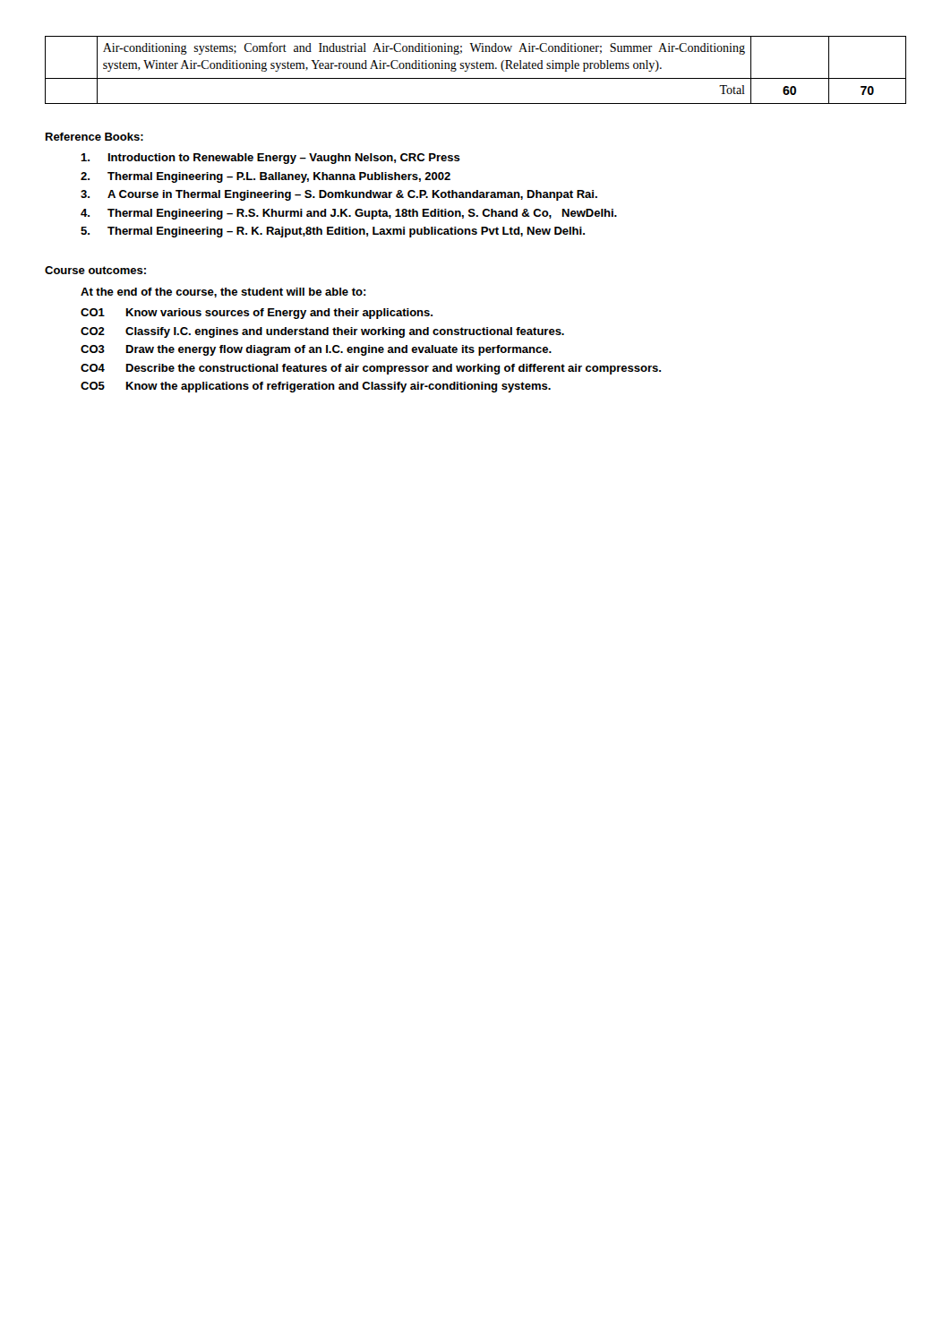| | Air-conditioning systems; Comfort and Industrial Air-Conditioning; Window Air-Conditioner; Summer Air-Conditioning system, Winter Air-Conditioning system, Year-round Air-Conditioning system. (Related simple problems only). | | |
| | Total | 60 | 70 |
Reference Books:
1. Introduction to Renewable Energy – Vaughn Nelson, CRC Press
2. Thermal Engineering – P.L. Ballaney, Khanna Publishers, 2002
3. A Course in Thermal Engineering – S. Domkundwar & C.P. Kothandaraman, Dhanpat Rai.
4. Thermal Engineering – R.S. Khurmi and J.K. Gupta, 18th Edition, S. Chand & Co, NewDelhi.
5. Thermal Engineering – R. K. Rajput,8th Edition, Laxmi publications Pvt Ltd, New Delhi.
Course outcomes:
At the end of the course, the student will be able to:
CO1 Know various sources of Energy and their applications.
CO2 Classify I.C. engines and understand their working and constructional features.
CO3 Draw the energy flow diagram of an I.C. engine and evaluate its performance.
CO4 Describe the constructional features of air compressor and working of different air compressors.
CO5 Know the applications of refrigeration and Classify air-conditioning systems.